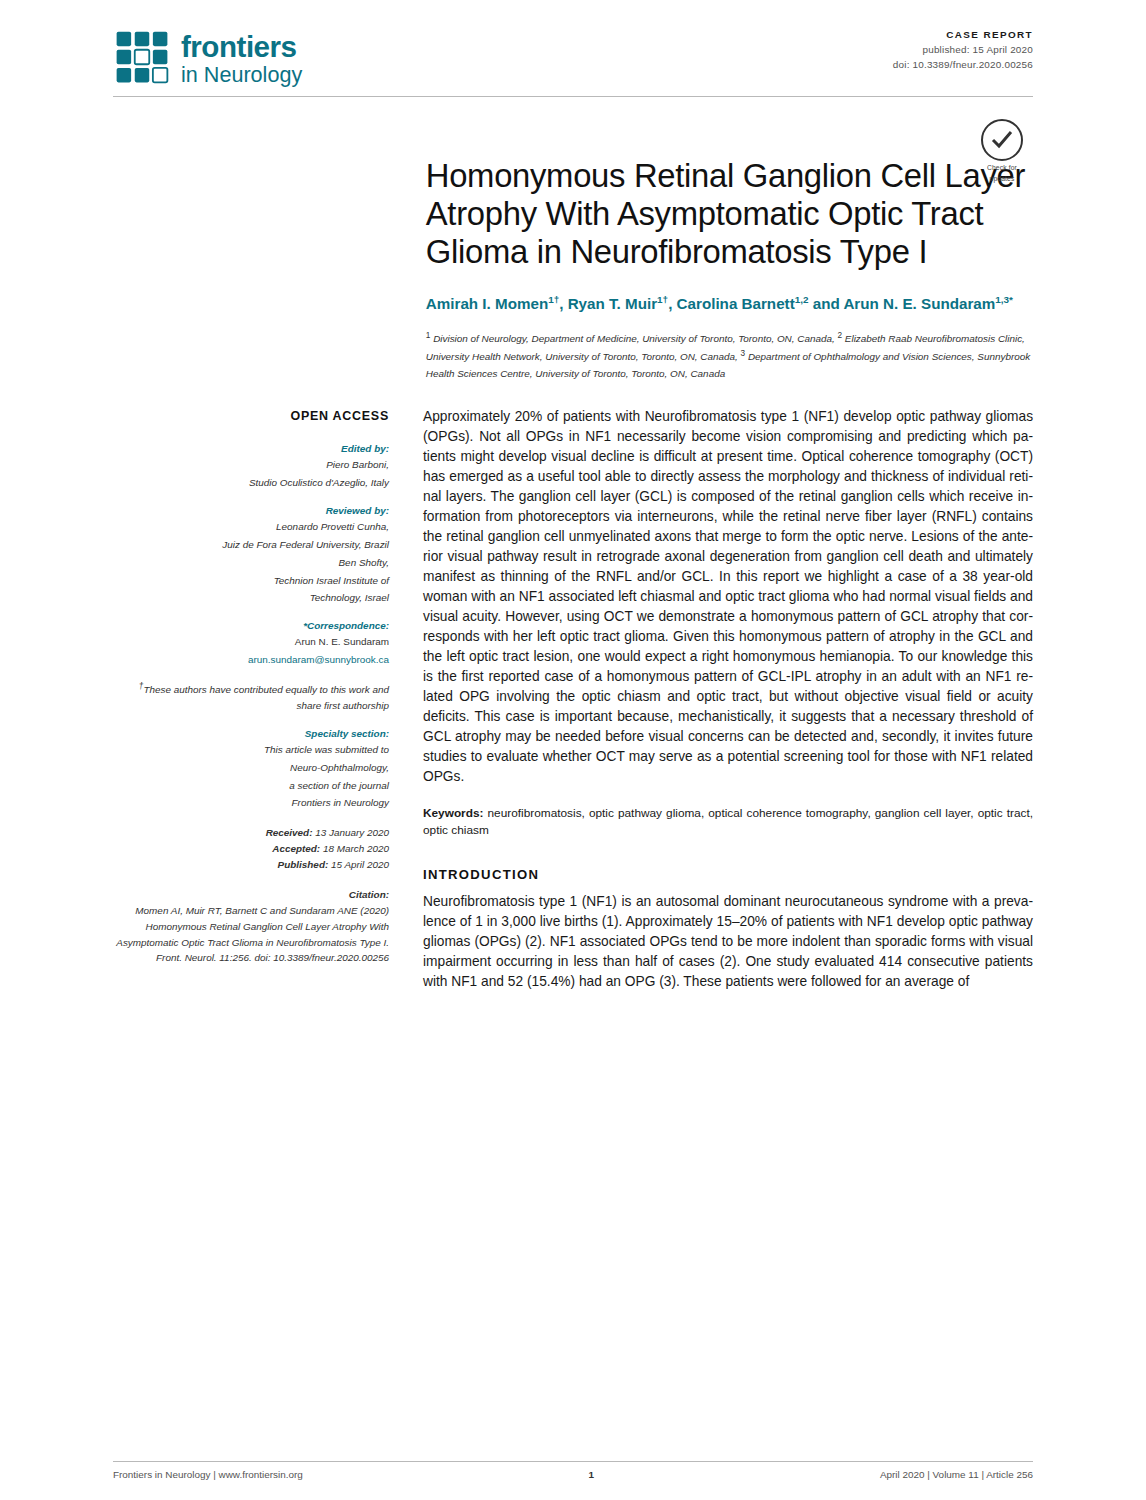frontiers in Neurology
CASE REPORT
published: 15 April 2020
doi: 10.3389/fneur.2020.00256
Check for updates
Homonymous Retinal Ganglion Cell Layer Atrophy With Asymptomatic Optic Tract Glioma in Neurofibromatosis Type I
Amirah I. Momen1†, Ryan T. Muir1†, Carolina Barnett1,2 and Arun N. E. Sundaram1,3*
1 Division of Neurology, Department of Medicine, University of Toronto, Toronto, ON, Canada, 2 Elizabeth Raab Neurofibromatosis Clinic, University Health Network, University of Toronto, Toronto, ON, Canada, 3 Department of Ophthalmology and Vision Sciences, Sunnybrook Health Sciences Centre, University of Toronto, Toronto, ON, Canada
OPEN ACCESS
Edited by:
Piero Barboni,
Studio Oculistico d'Azeglio, Italy
Reviewed by:
Leonardo Provetti Cunha,
Juiz de Fora Federal University, Brazil
Ben Shofty,
Technion Israel Institute of
Technology, Israel
*Correspondence:
Arun N. E. Sundaram
arun.sundaram@sunnybrook.ca
†These authors have contributed equally to this work and share first authorship
Specialty section:
This article was submitted to
Neuro-Ophthalmology,
a section of the journal
Frontiers in Neurology
Received: 13 January 2020
Accepted: 18 March 2020
Published: 15 April 2020
Citation:
Momen AI, Muir RT, Barnett C and Sundaram ANE (2020) Homonymous Retinal Ganglion Cell Layer Atrophy With Asymptomatic Optic Tract Glioma in Neurofibromatosis Type I. Front. Neurol. 11:256. doi: 10.3389/fneur.2020.00256
Approximately 20% of patients with Neurofibromatosis type 1 (NF1) develop optic pathway gliomas (OPGs). Not all OPGs in NF1 necessarily become vision compromising and predicting which patients might develop visual decline is difficult at present time. Optical coherence tomography (OCT) has emerged as a useful tool able to directly assess the morphology and thickness of individual retinal layers. The ganglion cell layer (GCL) is composed of the retinal ganglion cells which receive information from photoreceptors via interneurons, while the retinal nerve fiber layer (RNFL) contains the retinal ganglion cell unmyelinated axons that merge to form the optic nerve. Lesions of the anterior visual pathway result in retrograde axonal degeneration from ganglion cell death and ultimately manifest as thinning of the RNFL and/or GCL. In this report we highlight a case of a 38 year-old woman with an NF1 associated left chiasmal and optic tract glioma who had normal visual fields and visual acuity. However, using OCT we demonstrate a homonymous pattern of GCL atrophy that corresponds with her left optic tract glioma. Given this homonymous pattern of atrophy in the GCL and the left optic tract lesion, one would expect a right homonymous hemianopia. To our knowledge this is the first reported case of a homonymous pattern of GCL-IPL atrophy in an adult with an NF1 related OPG involving the optic chiasm and optic tract, but without objective visual field or acuity deficits. This case is important because, mechanistically, it suggests that a necessary threshold of GCL atrophy may be needed before visual concerns can be detected and, secondly, it invites future studies to evaluate whether OCT may serve as a potential screening tool for those with NF1 related OPGs.
Keywords: neurofibromatosis, optic pathway glioma, optical coherence tomography, ganglion cell layer, optic tract, optic chiasm
Introduction
Neurofibromatosis type 1 (NF1) is an autosomal dominant neurocutaneous syndrome with a prevalence of 1 in 3,000 live births (1). Approximately 15–20% of patients with NF1 develop optic pathway gliomas (OPGs) (2). NF1 associated OPGs tend to be more indolent than sporadic forms with visual impairment occurring in less than half of cases (2). One study evaluated 414 consecutive patients with NF1 and 52 (15.4%) had an OPG (3). These patients were followed for an average of
Frontiers in Neurology | www.frontiersin.org
1
April 2020 | Volume 11 | Article 256